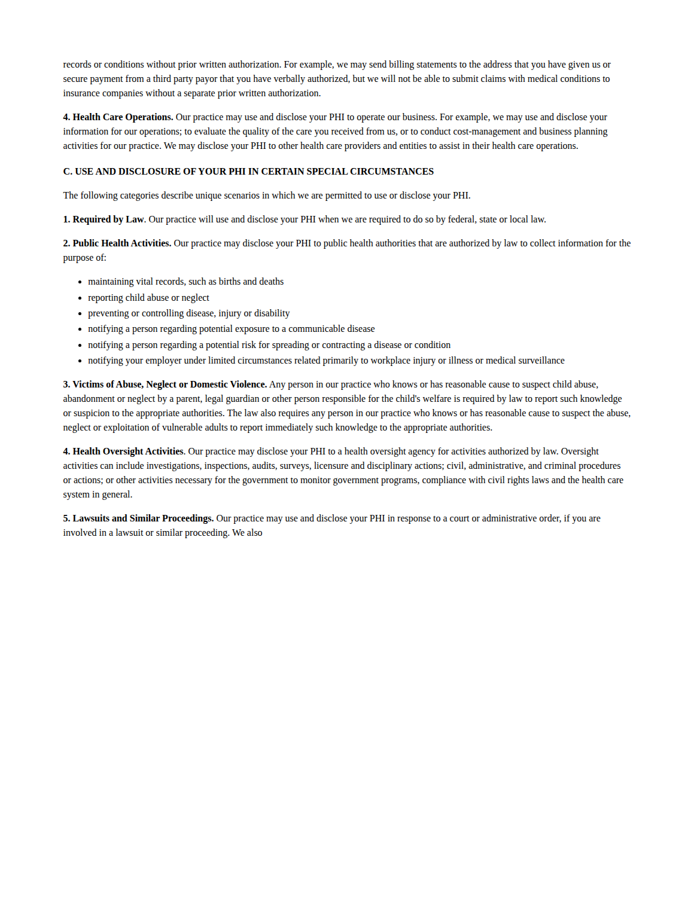records or conditions without prior written authorization. For example, we may send billing statements to the address that you have given us or secure payment from a third party payor that you have verbally authorized, but we will not be able to submit claims with medical conditions to insurance companies without a separate prior written authorization.
4. Health Care Operations. Our practice may use and disclose your PHI to operate our business. For example, we may use and disclose your information for our operations; to evaluate the quality of the care you received from us, or to conduct cost-management and business planning activities for our practice. We may disclose your PHI to other health care providers and entities to assist in their health care operations.
C. USE AND DISCLOSURE OF YOUR PHI IN CERTAIN SPECIAL CIRCUMSTANCES
The following categories describe unique scenarios in which we are permitted to use or disclose your PHI.
1. Required by Law. Our practice will use and disclose your PHI when we are required to do so by federal, state or local law.
2. Public Health Activities. Our practice may disclose your PHI to public health authorities that are authorized by law to collect information for the purpose of:
maintaining vital records, such as births and deaths
reporting child abuse or neglect
preventing or controlling disease, injury or disability
notifying a person regarding potential exposure to a communicable disease
notifying a person regarding a potential risk for spreading or contracting a disease or condition
notifying your employer under limited circumstances related primarily to workplace injury or illness or medical surveillance
3. Victims of Abuse, Neglect or Domestic Violence. Any person in our practice who knows or has reasonable cause to suspect child abuse, abandonment or neglect by a parent, legal guardian or other person responsible for the child's welfare is required by law to report such knowledge or suspicion to the appropriate authorities. The law also requires any person in our practice who knows or has reasonable cause to suspect the abuse, neglect or exploitation of vulnerable adults to report immediately such knowledge to the appropriate authorities.
4. Health Oversight Activities. Our practice may disclose your PHI to a health oversight agency for activities authorized by law. Oversight activities can include investigations, inspections, audits, surveys, licensure and disciplinary actions; civil, administrative, and criminal procedures or actions; or other activities necessary for the government to monitor government programs, compliance with civil rights laws and the health care system in general.
5. Lawsuits and Similar Proceedings. Our practice may use and disclose your PHI in response to a court or administrative order, if you are involved in a lawsuit or similar proceeding. We also